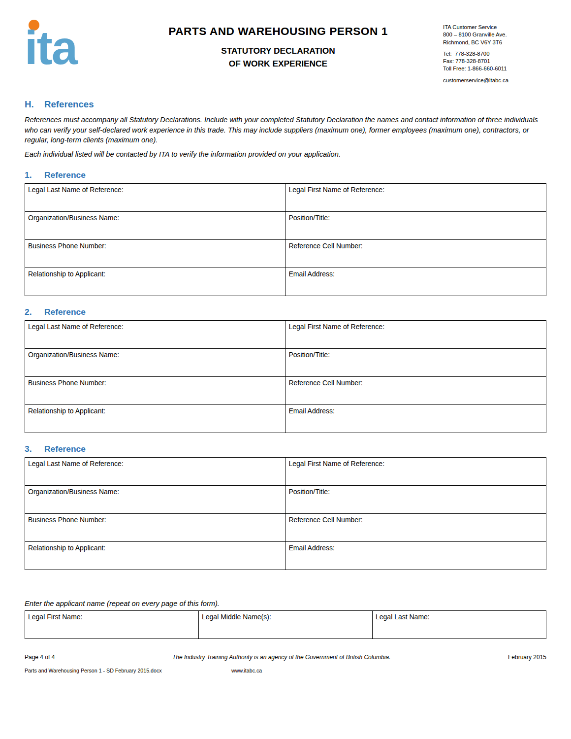ita
PARTS AND WAREHOUSING PERSON 1
STATUTORY DECLARATION
OF WORK EXPERIENCE
ITA Customer Service
800 – 8100 Granville Ave.
Richmond, BC V6Y 3T6
Tel: 778-328-8700
Fax: 778-328-8701
Toll Free: 1-866-660-6011
customerservice@itabc.ca
H. References
References must accompany all Statutory Declarations. Include with your completed Statutory Declaration the names and contact information of three individuals who can verify your self-declared work experience in this trade. This may include suppliers (maximum one), former employees (maximum one), contractors, or regular, long-term clients (maximum one).
Each individual listed will be contacted by ITA to verify the information provided on your application.
1. Reference
| Legal Last Name of Reference: | Legal First Name of Reference: |
| Organization/Business Name: | Position/Title: |
| Business Phone Number: | Reference Cell Number: |
| Relationship to Applicant: | Email Address: |
2. Reference
| Legal Last Name of Reference: | Legal First Name of Reference: |
| Organization/Business Name: | Position/Title: |
| Business Phone Number: | Reference Cell Number: |
| Relationship to Applicant: | Email Address: |
3. Reference
| Legal Last Name of Reference: | Legal First Name of Reference: |
| Organization/Business Name: | Position/Title: |
| Business Phone Number: | Reference Cell Number: |
| Relationship to Applicant: | Email Address: |
Enter the applicant name (repeat on every page of this form).
| Legal First Name: | Legal Middle Name(s): | Legal Last Name: |
Page 4 of 4
The Industry Training Authority is an agency of the Government of British Columbia.
February 2015
Parts and Warehousing Person 1 - SD February 2015.docx
www.itabc.ca